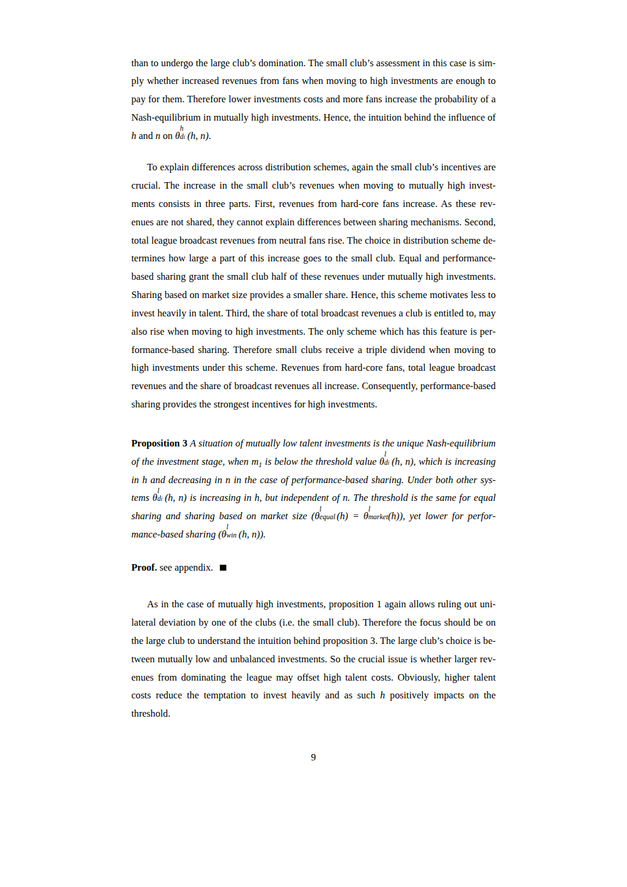than to undergo the large club’s domination. The small club’s assessment in this case is simply whether increased revenues from fans when moving to high investments are enough to pay for them. Therefore lower investments costs and more fans increase the probability of a Nash-equilibrium in mutually high investments. Hence, the intuition behind the influence of h and n on θhdi (h, n).
To explain differences across distribution schemes, again the small club’s incentives are crucial. The increase in the small club’s revenues when moving to mutually high investments consists in three parts. First, revenues from hard-core fans increase. As these revenues are not shared, they cannot explain differences between sharing mechanisms. Second, total league broadcast revenues from neutral fans rise. The choice in distribution scheme determines how large a part of this increase goes to the small club. Equal and performance-based sharing grant the small club half of these revenues under mutually high investments. Sharing based on market size provides a smaller share. Hence, this scheme motivates less to invest heavily in talent. Third, the share of total broadcast revenues a club is entitled to, may also rise when moving to high investments. The only scheme which has this feature is performance-based sharing. Therefore small clubs receive a triple dividend when moving to high investments under this scheme. Revenues from hard-core fans, total league broadcast revenues and the share of broadcast revenues all increase. Consequently, performance-based sharing provides the strongest incentives for high investments.
Proposition 3 A situation of mutually low talent investments is the unique Nash-equilibrium of the investment stage, when m1 is below the threshold value θldi (h, n), which is increasing in h and decreasing in n in the case of performance-based sharing. Under both other systems θldi (h, n) is increasing in h, but independent of n. The threshold is the same for equal sharing and sharing based on market size (θlequal (h) = θlmarket (h)), yet lower for performance-based sharing (θlwin (h, n)).
Proof. see appendix.
As in the case of mutually high investments, proposition 1 again allows ruling out unilateral deviation by one of the clubs (i.e. the small club). Therefore the focus should be on the large club to understand the intuition behind proposition 3. The large club’s choice is between mutually low and unbalanced investments. So the crucial issue is whether larger revenues from dominating the league may offset high talent costs. Obviously, higher talent costs reduce the temptation to invest heavily and as such h positively impacts on the threshold.
9